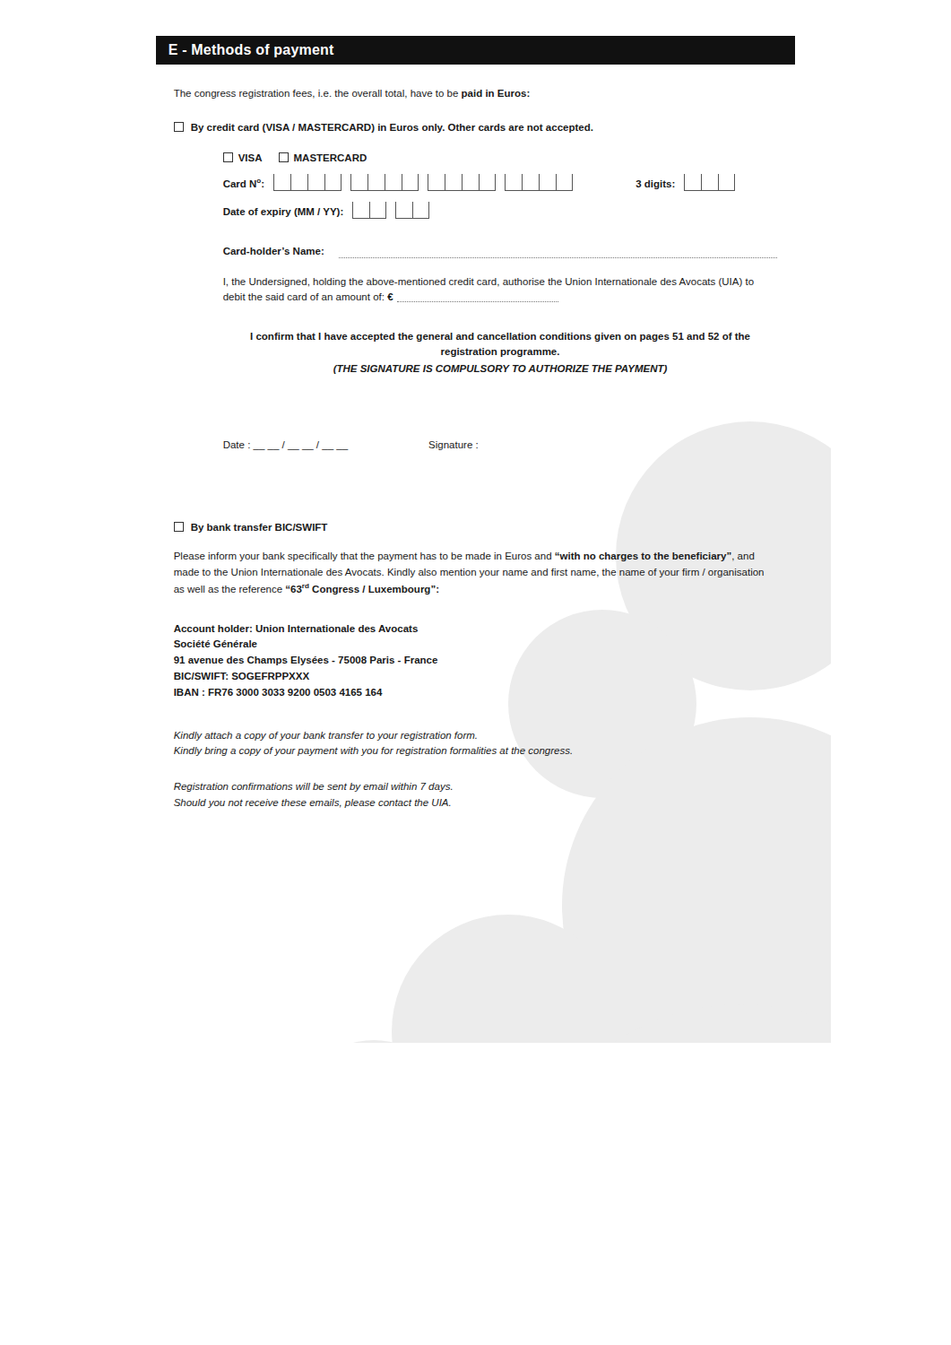E - Methods of payment
The congress registration fees, i.e. the overall total, have to be paid in Euros:
By credit card (VISA / MASTERCARD) in Euros only. Other cards are not accepted.
VISA MASTERCARD
Card No: 3 digits:
Date of expiry (MM / YY):
Card-holder’s Name:
I, the Undersigned, holding the above-mentioned credit card, authorise the Union Internationale des Avocats (UIA) to debit the said card of an amount of: €
I confirm that I have accepted the general and cancellation conditions given on pages 51 and 52 of the registration programme. (THE SIGNATURE IS COMPULSORY TO AUTHORIZE THE PAYMENT)
Date : __ __ / __ __ / __ __ Signature :
By bank transfer BIC/SWIFT
Please inform your bank specifically that the payment has to be made in Euros and “with no charges to the beneficiary”, and made to the Union Internationale des Avocats. Kindly also mention your name and first name, the name of your firm / organisation as well as the reference “63rd Congress / Luxembourg”:
Account holder: Union Internationale des Avocats
Société Générale
91 avenue des Champs Elysées - 75008 Paris - France
BIC/SWIFT: SOGEFRPPXXX
IBAN : FR76 3000 3033 9200 0503 4165 164
Kindly attach a copy of your bank transfer to your registration form.
Kindly bring a copy of your payment with you for registration formalities at the congress.
Registration confirmations will be sent by email within 7 days.
Should you not receive these emails, please contact the UIA.